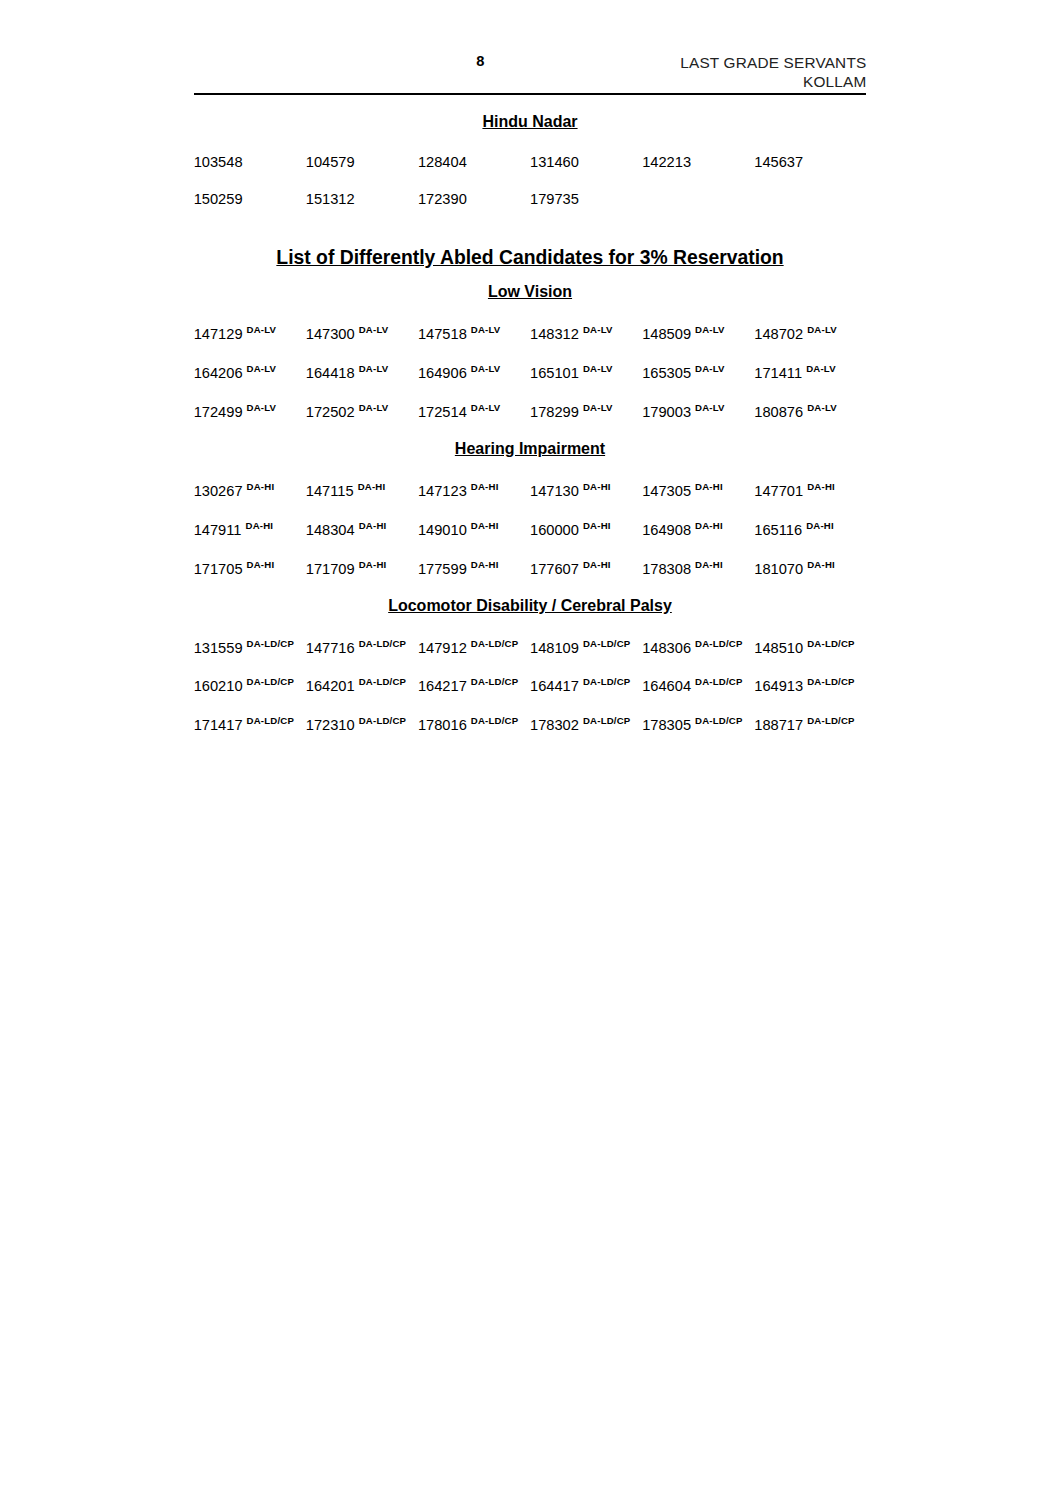8
LAST GRADE SERVANTS
KOLLAM
Hindu Nadar
| 103548 | 104579 | 128404 | 131460 | 142213 | 145637 |
| 150259 | 151312 | 172390 | 179735 | | |
List of Differently Abled Candidates for 3% Reservation
Low Vision
| 147129 DA-LV | 147300 DA-LV | 147518 DA-LV | 148312 DA-LV | 148509 DA-LV | 148702 DA-LV |
| 164206 DA-LV | 164418 DA-LV | 164906 DA-LV | 165101 DA-LV | 165305 DA-LV | 171411 DA-LV |
| 172499 DA-LV | 172502 DA-LV | 172514 DA-LV | 178299 DA-LV | 179003 DA-LV | 180876 DA-LV |
Hearing Impairment
| 130267 DA-HI | 147115 DA-HI | 147123 DA-HI | 147130 DA-HI | 147305 DA-HI | 147701 DA-HI |
| 147911 DA-HI | 148304 DA-HI | 149010 DA-HI | 160000 DA-HI | 164908 DA-HI | 165116 DA-HI |
| 171705 DA-HI | 171709 DA-HI | 177599 DA-HI | 177607 DA-HI | 178308 DA-HI | 181070 DA-HI |
Locomotor Disability / Cerebral Palsy
| 131559 DA-LD/CP | 147716 DA-LD/CP | 147912 DA-LD/CP | 148109 DA-LD/CP | 148306 DA-LD/CP | 148510 DA-LD/CP |
| 160210 DA-LD/CP | 164201 DA-LD/CP | 164217 DA-LD/CP | 164417 DA-LD/CP | 164604 DA-LD/CP | 164913 DA-LD/CP |
| 171417 DA-LD/CP | 172310 DA-LD/CP | 178016 DA-LD/CP | 178302 DA-LD/CP | 178305 DA-LD/CP | 188717 DA-LD/CP |